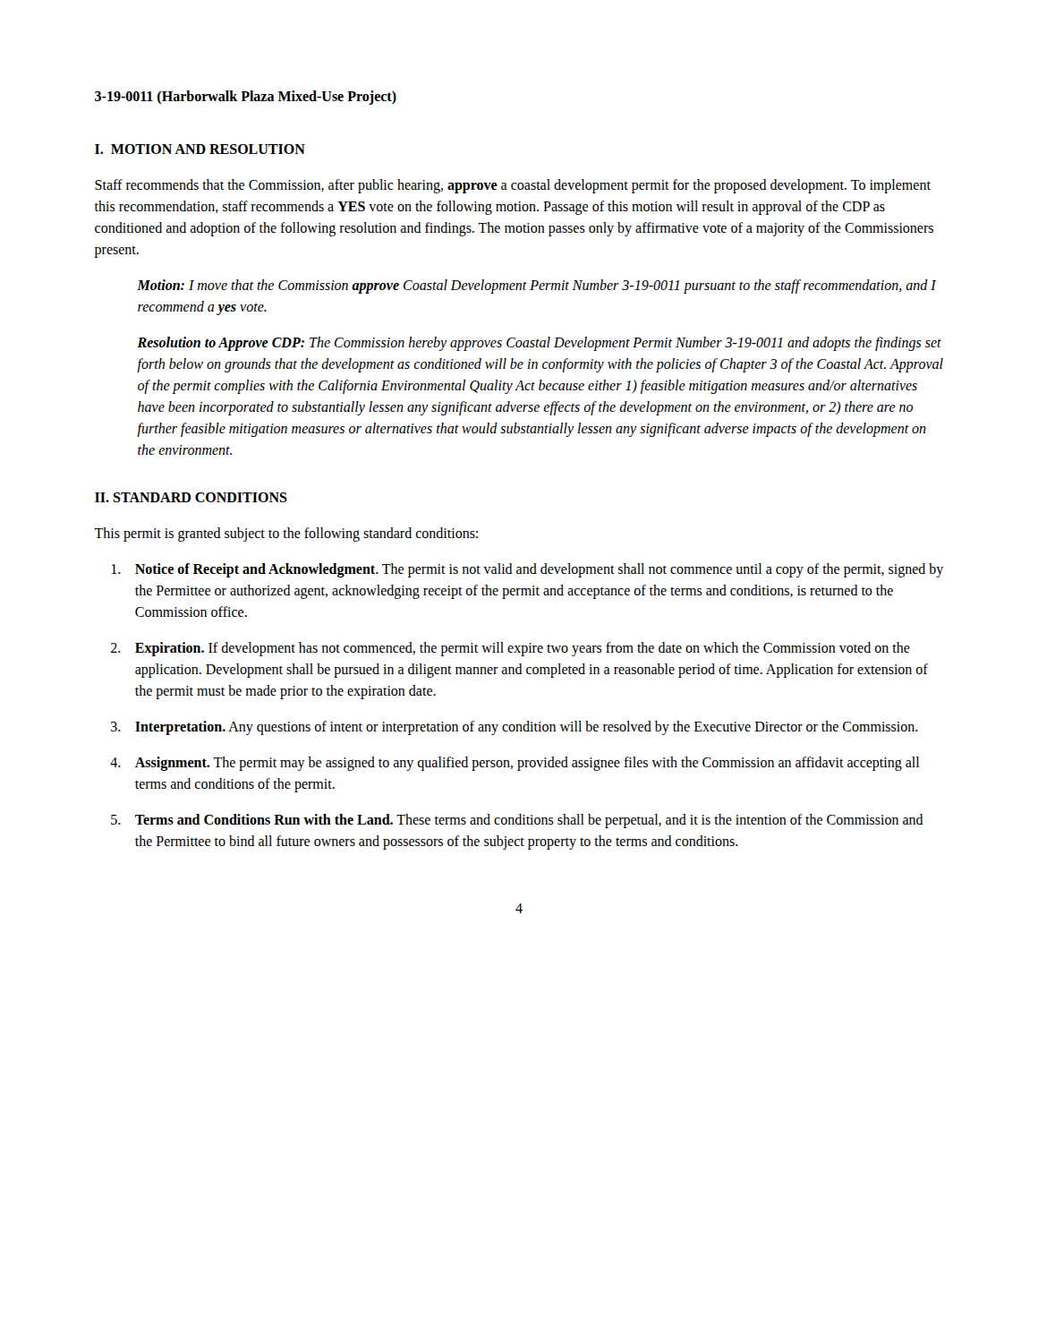3-19-0011 (Harborwalk Plaza Mixed-Use Project)
I. MOTION AND RESOLUTION
Staff recommends that the Commission, after public hearing, approve a coastal development permit for the proposed development. To implement this recommendation, staff recommends a YES vote on the following motion. Passage of this motion will result in approval of the CDP as conditioned and adoption of the following resolution and findings. The motion passes only by affirmative vote of a majority of the Commissioners present.
Motion: I move that the Commission approve Coastal Development Permit Number 3-19-0011 pursuant to the staff recommendation, and I recommend a yes vote.
Resolution to Approve CDP: The Commission hereby approves Coastal Development Permit Number 3-19-0011 and adopts the findings set forth below on grounds that the development as conditioned will be in conformity with the policies of Chapter 3 of the Coastal Act. Approval of the permit complies with the California Environmental Quality Act because either 1) feasible mitigation measures and/or alternatives have been incorporated to substantially lessen any significant adverse effects of the development on the environment, or 2) there are no further feasible mitigation measures or alternatives that would substantially lessen any significant adverse impacts of the development on the environment.
II. STANDARD CONDITIONS
This permit is granted subject to the following standard conditions:
Notice of Receipt and Acknowledgment. The permit is not valid and development shall not commence until a copy of the permit, signed by the Permittee or authorized agent, acknowledging receipt of the permit and acceptance of the terms and conditions, is returned to the Commission office.
Expiration. If development has not commenced, the permit will expire two years from the date on which the Commission voted on the application. Development shall be pursued in a diligent manner and completed in a reasonable period of time. Application for extension of the permit must be made prior to the expiration date.
Interpretation. Any questions of intent or interpretation of any condition will be resolved by the Executive Director or the Commission.
Assignment. The permit may be assigned to any qualified person, provided assignee files with the Commission an affidavit accepting all terms and conditions of the permit.
Terms and Conditions Run with the Land. These terms and conditions shall be perpetual, and it is the intention of the Commission and the Permittee to bind all future owners and possessors of the subject property to the terms and conditions.
4